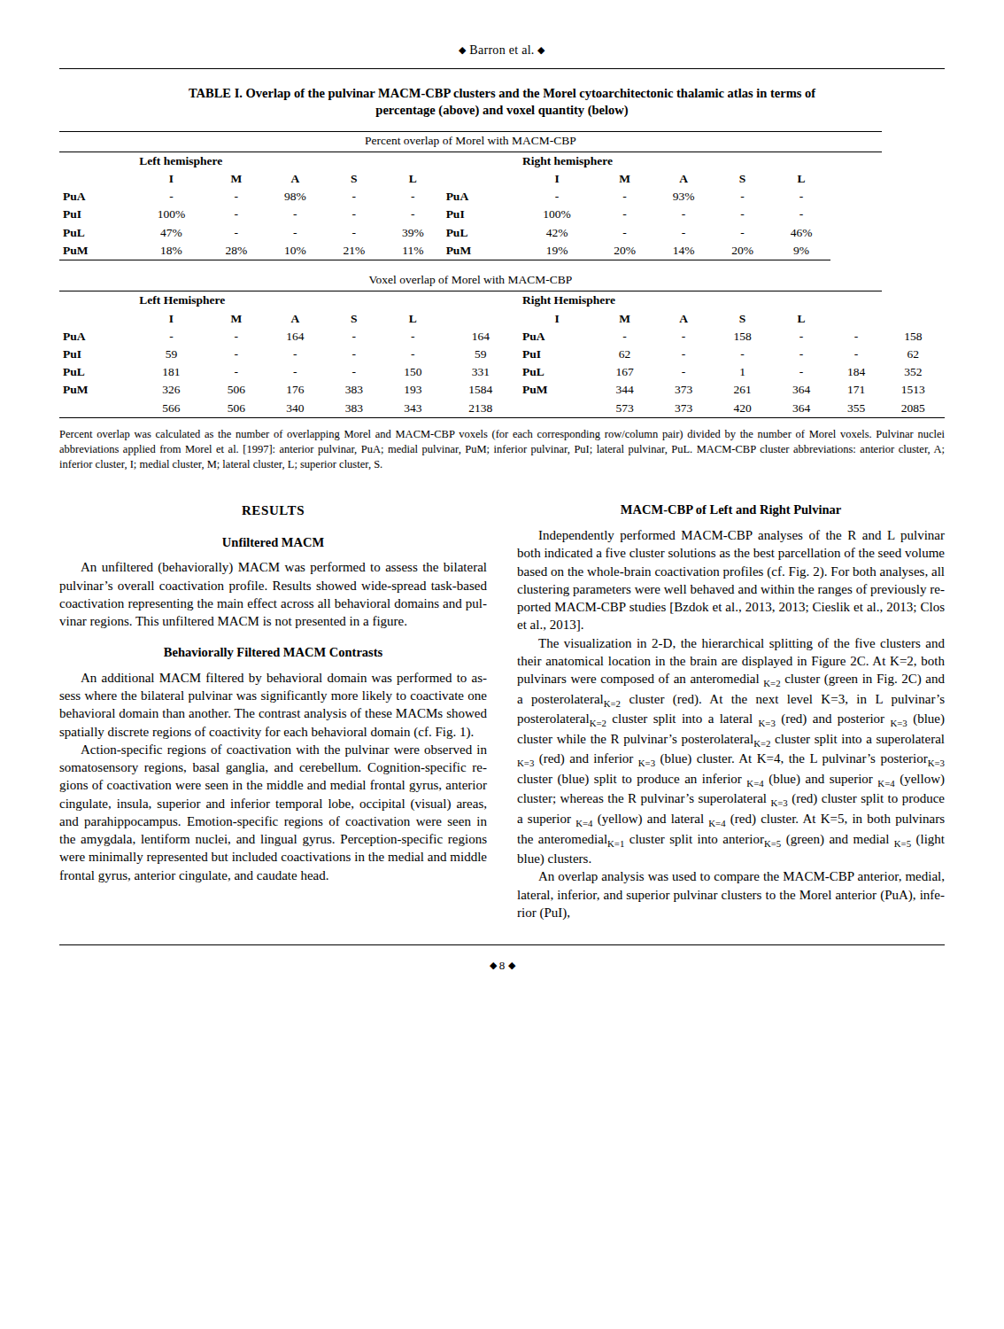◆ Barron et al. ◆
TABLE I. Overlap of the pulvinar MACM-CBP clusters and the Morel cytoarchitectonic thalamic atlas in terms of
percentage (above) and voxel quantity (below)
| Percent overlap of Morel with MACM-CBP |
| | Left hemisphere | | Right hemisphere |
| | I | M | A | S | L | | I | M | A | S | L |
| PuA | - | - | 98% | - | - | PuA | - | - | 93% | - | - |
| PuI | 100% | - | - | - | - | PuI | 100% | - | - | - | - |
| PuL | 47% | - | - | - | 39% | PuL | 42% | - | - | - | 46% |
| PuM | 18% | 28% | 10% | 21% | 11% | PuM | 19% | 20% | 14% | 20% | 9% |
| Voxel overlap of Morel with MACM-CBP |
| | Left Hemisphere | | Right Hemisphere |
| | I | M | A | S | L | | I | M | A | S | L |
| PuA | - | - | 164 | - | - | 164 | PuA | - | - | 158 | - | - | 158 |
| PuI | 59 | - | - | - | - | 59 | PuI | 62 | - | - | - | - | 62 |
| PuL | 181 | - | - | - | 150 | 331 | PuL | 167 | - | 1 | - | 184 | 352 |
| PuM | 326 | 506 | 176 | 383 | 193 | 1584 | PuM | 344 | 373 | 261 | 364 | 171 | 1513 |
| | 566 | 506 | 340 | 383 | 343 | 2138 | | 573 | 373 | 420 | 364 | 355 | 2085 |
Percent overlap was calculated as the number of overlapping Morel and MACM-CBP voxels (for each corresponding row/column pair) divided by the number of Morel voxels. Pulvinar nuclei abbreviations applied from Morel et al. [1997]: anterior pulvinar, PuA; medial pulvinar, PuM; inferior pulvinar, PuI; lateral pulvinar, PuL. MACM-CBP cluster abbreviations: anterior cluster, A; inferior cluster, I; medial cluster, M; lateral cluster, L; superior cluster, S.
RESULTS
Unfiltered MACM
An unfiltered (behaviorally) MACM was performed to assess the bilateral pulvinar’s overall coactivation profile. Results showed wide-spread task-based coactivation representing the main effect across all behavioral domains and pulvinar regions. This unfiltered MACM is not presented in a figure.
Behaviorally Filtered MACM Contrasts
An additional MACM filtered by behavioral domain was performed to assess where the bilateral pulvinar was significantly more likely to coactivate one behavioral domain than another. The contrast analysis of these MACMs showed spatially discrete regions of coactivity for each behavioral domain (cf. Fig. 1).
Action-specific regions of coactivation with the pulvinar were observed in somatosensory regions, basal ganglia, and cerebellum. Cognition-specific regions of coactivation were seen in the middle and medial frontal gyrus, anterior cingulate, insula, superior and inferior temporal lobe, occipital (visual) areas, and parahippocampus. Emotion-specific regions of coactivation were seen in the amygdala, lentiform nuclei, and lingual gyrus. Perception-specific regions were minimally represented but included coactivations in the medial and middle frontal gyrus, anterior cingulate, and caudate head.
MACM-CBP of Left and Right Pulvinar
Independently performed MACM-CBP analyses of the R and L pulvinar both indicated a five cluster solutions as the best parcellation of the seed volume based on the whole-brain coactivation profiles (cf. Fig. 2). For both analyses, all clustering parameters were well behaved and within the ranges of previously reported MACM-CBP studies [Bzdok et al., 2013, 2013; Cieslik et al., 2013; Clos et al., 2013].
The visualization in 2-D, the hierarchical splitting of the five clusters and their anatomical location in the brain are displayed in Figure 2C. At K=2, both pulvinars were composed of an anteromedial K=2 cluster (green in Fig. 2C) and a posterolateralK=2 cluster (red). At the next level K=3, in L pulvinar’s posterolateralK=2 cluster split into a lateral K=3 (red) and posterior K=3 (blue) cluster while the R pulvinar’s posterolateralK=2 cluster split into a superolateral K=3 (red) and inferior K=3 (blue) cluster. At K=4, the L pulvinar’s posteriorK=3 cluster (blue) split to produce an inferior K=4 (blue) and superior K=4 (yellow) cluster; whereas the R pulvinar’s superolateral K=3 (red) cluster split to produce a superior K=4 (yellow) and lateral K=4 (red) cluster. At K=5, in both pulvinars the anteromedialK=1 cluster split into anteriorK=5 (green) and medial K=5 (light blue) clusters.
An overlap analysis was used to compare the MACM-CBP anterior, medial, lateral, inferior, and superior pulvinar clusters to the Morel anterior (PuA), inferior (PuI),
◆ 8 ◆